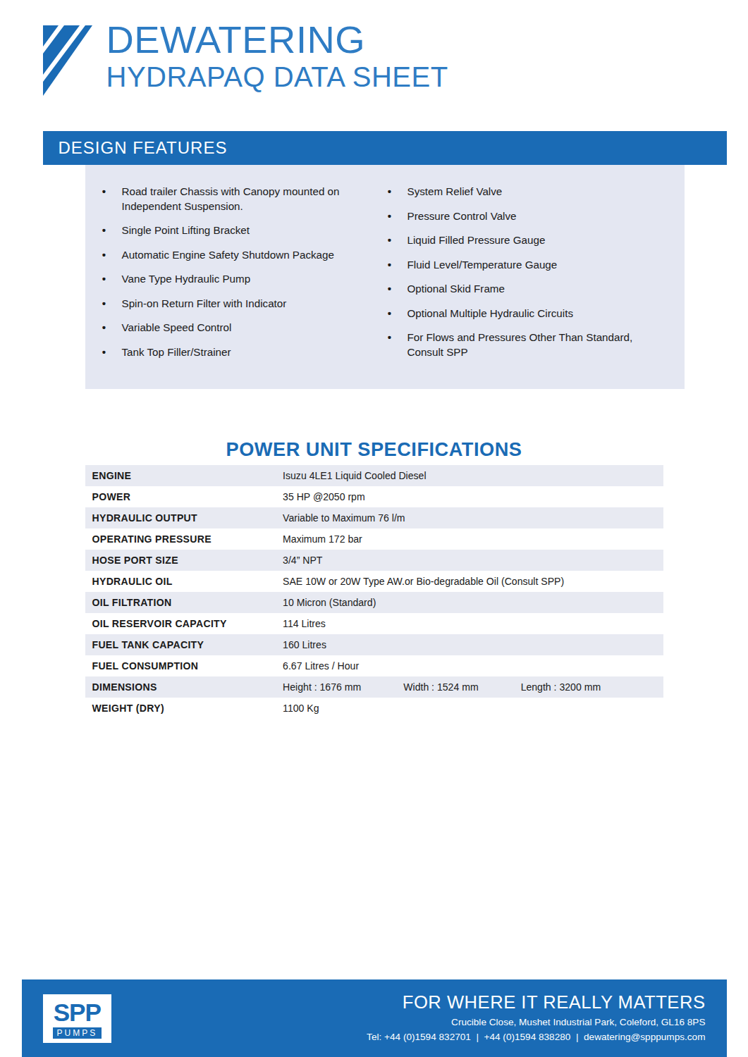DEWATERING
HYDRAPAQ DATA SHEET
DESIGN FEATURES
•Road trailer Chassis with Canopy mounted on Independent Suspension.
•Single Point Lifting Bracket
•Automatic Engine Safety Shutdown Package
•Vane Type Hydraulic Pump
•Spin-on Return Filter with Indicator
•Variable Speed Control
•Tank Top Filler/Strainer
•System Relief Valve
•Pressure Control Valve
•Liquid Filled Pressure Gauge
•Fluid Level/Temperature Gauge
•Optional Skid Frame
•Optional Multiple Hydraulic Circuits
•For Flows and Pressures Other Than Standard, Consult SPP
POWER UNIT SPECIFICATIONS
| ENGINE | Isuzu 4LE1 Liquid Cooled Diesel |
| POWER | 35 HP @2050 rpm |
| HYDRAULIC OUTPUT | Variable to Maximum 76 l/m |
| OPERATING PRESSURE | Maximum 172 bar |
| HOSE PORT SIZE | 3/4” NPT |
| HYDRAULIC OIL | SAE 10W or 20W Type AW.or Bio-degradable Oil (Consult SPP) |
| OIL FILTRATION | 10 Micron (Standard) |
| OIL RESERVOIR CAPACITY | 114 Litres |
| FUEL TANK CAPACITY | 160 Litres |
| FUEL CONSUMPTION | 6.67 Litres / Hour |
| DIMENSIONS | Height : 1676 mm Width : 1524 mm Length : 3200 mm |
| WEIGHT (DRY) | 1100 Kg |
SPP PUMPS
FOR WHERE IT REALLY MATTERS
Crucible Close, Mushet Industrial Park, Coleford, GL16 8PS
Tel: +44 (0)1594 832701 | +44 (0)1594 838280 | dewatering@spppumps.com